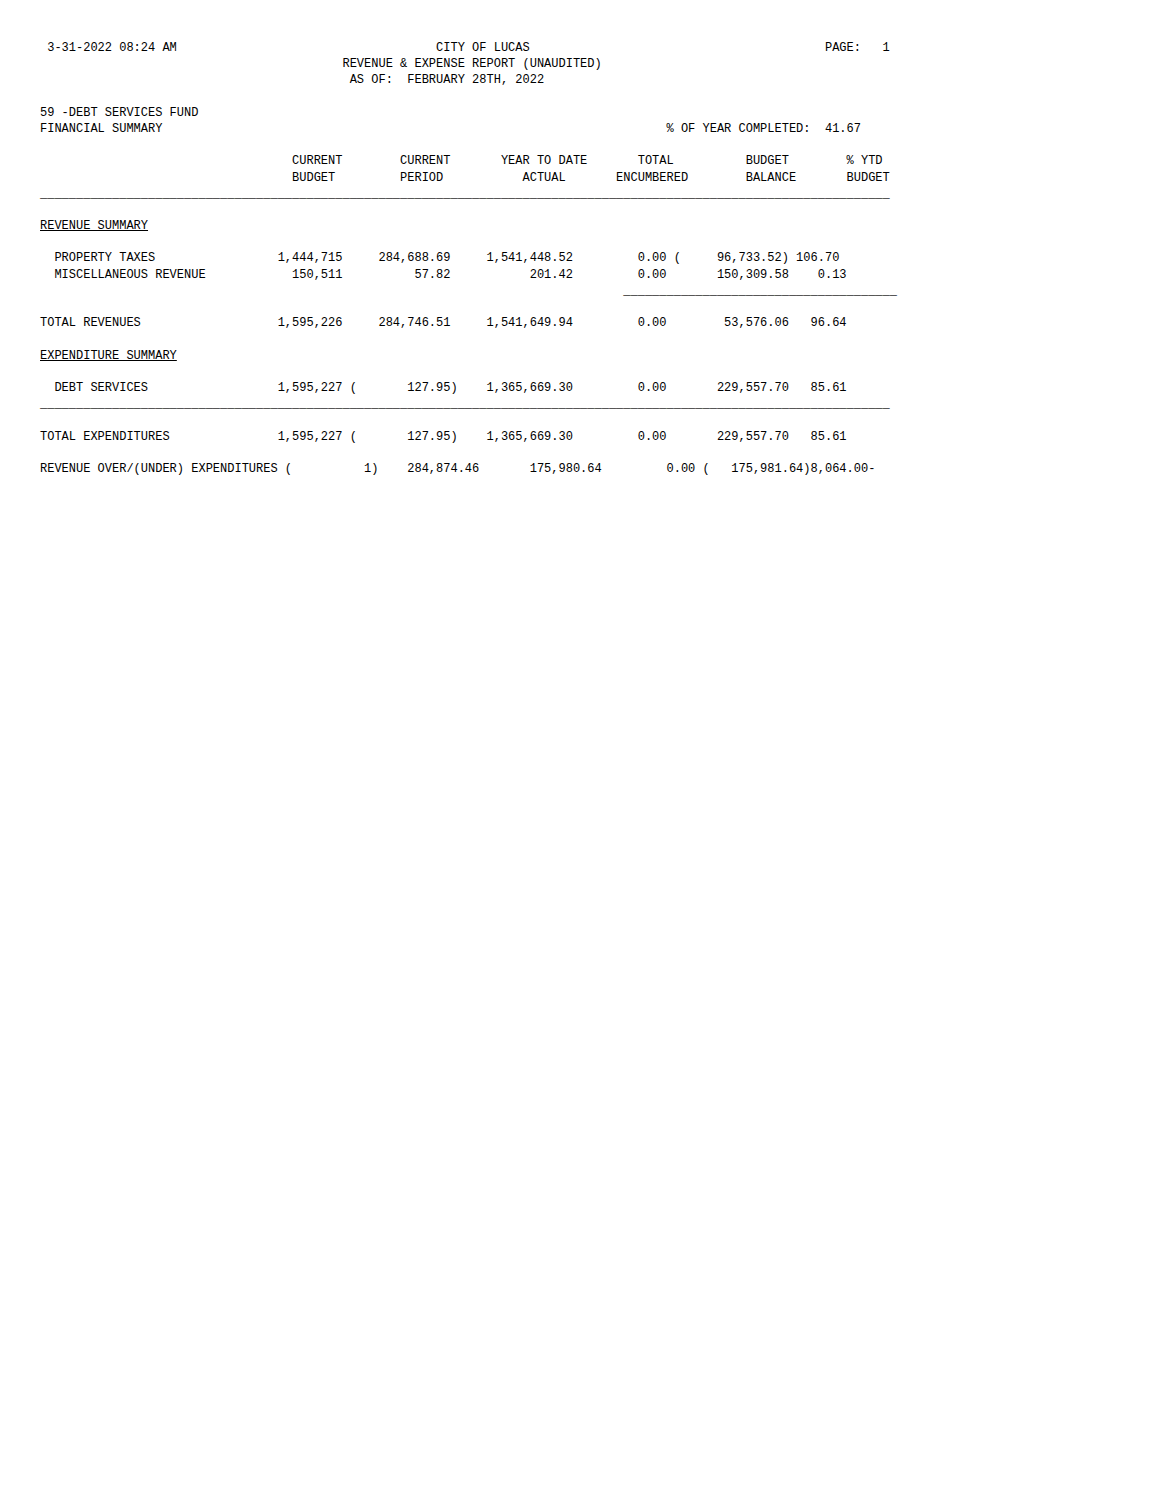3-31-2022 08:24 AM                                    CITY OF LUCAS                                         PAGE:   1
                                          REVENUE & EXPENSE REPORT (UNAUDITED)
                                           AS OF:  FEBRUARY 28TH, 2022

59 -DEBT SERVICES FUND
FINANCIAL SUMMARY                                                                      % OF YEAR COMPLETED:  41.67

                                   CURRENT        CURRENT       YEAR TO DATE       TOTAL          BUDGET        % YTD
                                   BUDGET         PERIOD           ACTUAL       ENCUMBERED        BALANCE       BUDGET
______________________________________________________________________________________________________________________

REVENUE SUMMARY

  PROPERTY TAXES                 1,444,715     284,688.69     1,541,448.52         0.00 (     96,733.52) 106.70
  MISCELLANEOUS REVENUE            150,511          57.82           201.42         0.00       150,309.58    0.13
                                                                                 ______________________________________

TOTAL REVENUES                   1,595,226     284,746.51     1,541,649.94         0.00        53,576.06   96.64

EXPENDITURE SUMMARY

  DEBT SERVICES                  1,595,227 (       127.95)    1,365,669.30         0.00       229,557.70   85.61
______________________________________________________________________________________________________________________

TOTAL EXPENDITURES               1,595,227 (       127.95)    1,365,669.30         0.00       229,557.70   85.61

REVENUE OVER/(UNDER) EXPENDITURES (          1)    284,874.46       175,980.64         0.00 (   175,981.64)8,064.00-